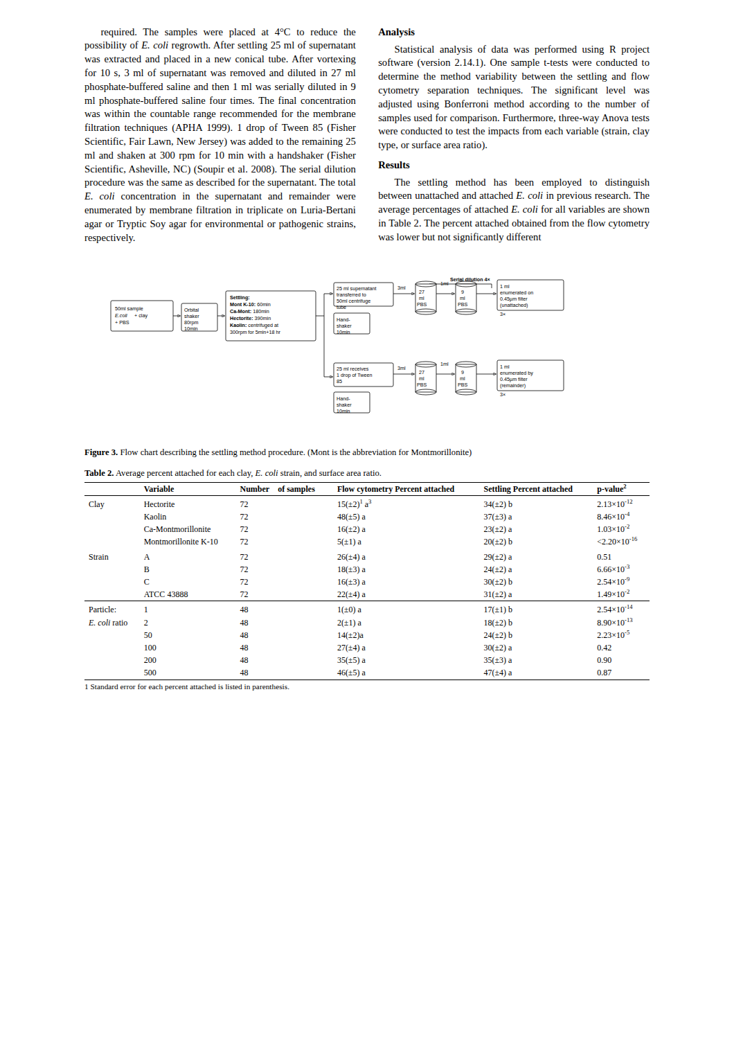required. The samples were placed at 4°C to reduce the possibility of E. coli regrowth. After settling 25 ml of supernatant was extracted and placed in a new conical tube. After vortexing for 10 s, 3 ml of supernatant was removed and diluted in 27 ml phosphate-buffered saline and then 1 ml was serially diluted in 9 ml phosphate-buffered saline four times. The final concentration was within the countable range recommended for the membrane filtration techniques (APHA 1999). 1 drop of Tween 85 (Fisher Scientific, Fair Lawn, New Jersey) was added to the remaining 25 ml and shaken at 300 rpm for 10 min with a handshaker (Fisher Scientific, Asheville, NC) (Soupir et al. 2008). The serial dilution procedure was the same as described for the supernatant. The total E. coli concentration in the supernatant and remainder were enumerated by membrane filtration in triplicate on Luria-Bertani agar or Tryptic Soy agar for environmental or pathogenic strains, respectively.
Analysis
Statistical analysis of data was performed using R project software (version 2.14.1). One sample t-tests were conducted to determine the method variability between the settling and flow cytometry separation techniques. The significant level was adjusted using Bonferroni method according to the number of samples used for comparison. Furthermore, three-way Anova tests were conducted to test the impacts from each variable (strain, clay type, or surface area ratio).
Results
The settling method has been employed to distinguish between unattached and attached E. coli in previous research. The average percentages of attached E. coli for all variables are shown in Table 2. The percent attached obtained from the flow cytometry was lower but not significantly different
Serial dilution 4× 50ml sample E.coli+ clay + PBS Orbital shaker 80rpm 10min Settling: Mont K-10: 60min Ca-Mont: 180min Hectorite: 390min Kaolin: centrifuged at 300rpm for 5min+18 hr 25 ml supernatant transferred to 50ml centrifuge tube Hand- shaker 10min 3ml 27 ml PBS 1ml 9 ml PBS 1 ml enumerated on 0.45µm filter (unattached) 3× 25 ml receives 1 drop of Tween 85 Hand- shaker 10min 3ml 27 ml PBS 1ml 9 ml PBS 1 ml enumerated by 0.45µm filter (remainder) 3×
Figure 3. Flow chart describing the settling method procedure. (Mont is the abbreviation for Montmorillonite)
Table 2. Average percent attached for each clay, E. coli strain, and surface area ratio.
| | Variable | Number of samples | Flow cytometry Percent attached | Settling Percent attached | p-value 2 |
| --- | --- | --- | --- | --- | --- |
| Clay | Hectorite | 72 | 15(±2) 1 a 3 | 34(±2) b | 2.13×10 -12 |
| | Kaolin | 72 | 48(±5) a | 37(±3) a | 8.46×10 -4 |
| | Ca-Montmorillonite | 72 | 16(±2) a | 23(±2) a | 1.03×10 -2 |
| | Montmorillonite K-10 | 72 | 5(±1) a | 20(±2) b | <2.20×10 -16 |
| Strain | A | 72 | 26(±4) a | 29(±2) a | 0.51 |
| | B | 72 | 18(±3) a | 24(±2) a | 6.66×10 -3 |
| | C | 72 | 16(±3) a | 30(±2) b | 2.54×10 -9 |
| | ATCC 43888 | 72 | 22(±4) a | 31(±2) a | 1.49×10 -2 |
| Particle: | 1 | 48 | 1(±0) a | 17(±1) b | 2.54×10 -14 |
| E. coli ratio | 2 | 48 | 2(±1) a | 18(±2) b | 8.90×10 -13 |
| | 50 | 48 | 14(±2)a | 24(±2) b | 2.23×10 -5 |
| | 100 | 48 | 27(±4) a | 30(±2) a | 0.42 |
| | 200 | 48 | 35(±5) a | 35(±3) a | 0.90 |
| | 500 | 48 | 46(±5) a | 47(±4) a | 0.87 |
1 Standard error for each percent attached is listed in parenthesis.